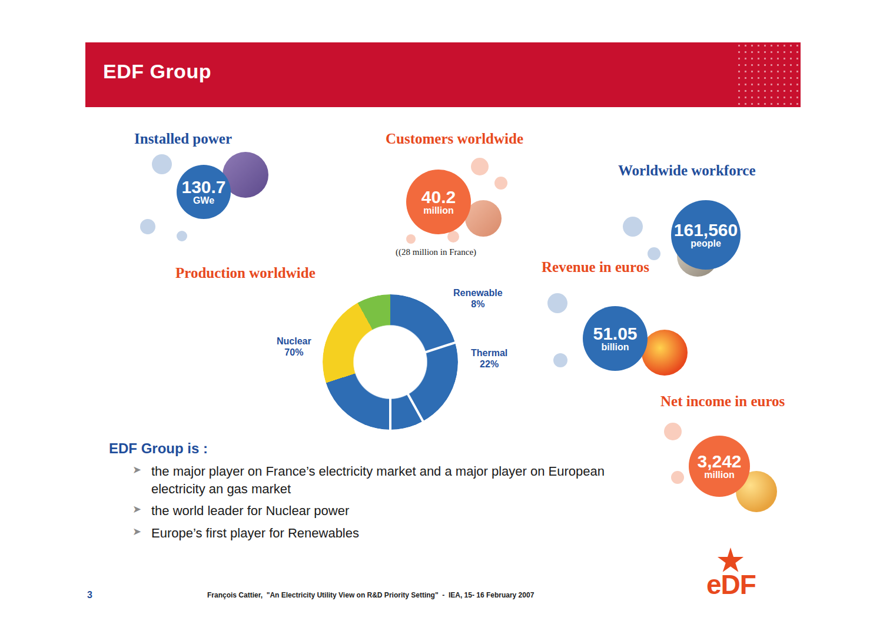EDF Group
Installed power
130.7 GWe
Customers worldwide
40.2 million
((28 million in France)
Worldwide workforce
161,560 people
Revenue in euros
51.05 billion
Net income in euros
3,242 million
Production worldwide
Nuclear
70%
Thermal
22%
Renewable
8%
EDF Group is :
the major player on France’s electricity market and a major player on European electricity an gas market
the world leader for Nuclear power
Europe’s first player for Renewables
3
François Cattier, "An Electricity Utility View on R&D Priority Setting" - IEA, 15- 16 February 2007
eDF